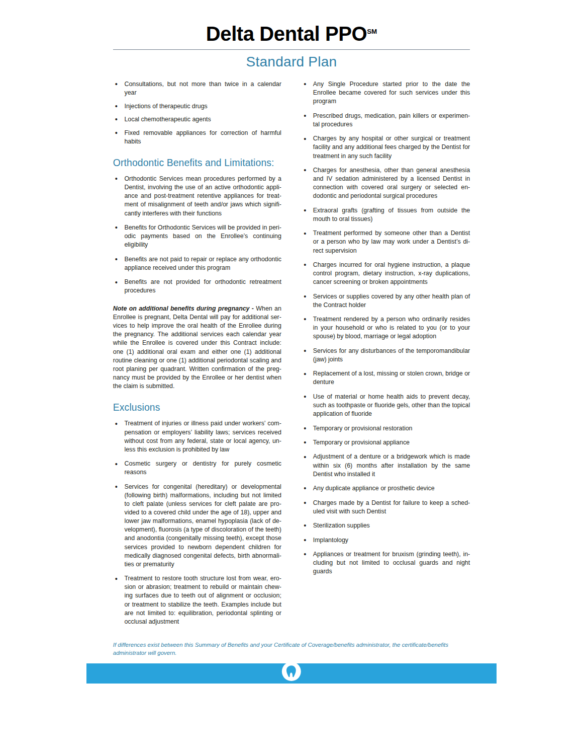Delta Dental PPOSM
Standard Plan
Consultations, but not more than twice in a calendar year
Injections of therapeutic drugs
Local chemotherapeutic agents
Fixed removable appliances for correction of harmful habits
Orthodontic Benefits and Limitations:
Orthodontic Services mean procedures performed by a Dentist, involving the use of an active orthodontic appliance and post-treatment retentive appliances for treatment of misalignment of teeth and/or jaws which significantly interferes with their functions
Benefits for Orthodontic Services will be provided in periodic payments based on the Enrollee’s continuing eligibility
Benefits are not paid to repair or replace any orthodontic appliance received under this program
Benefits are not provided for orthodontic retreatment procedures
Note on additional benefits during pregnancy - When an Enrollee is pregnant, Delta Dental will pay for additional services to help improve the oral health of the Enrollee during the pregnancy. The additional services each calendar year while the Enrollee is covered under this Contract include: one (1) additional oral exam and either one (1) additional routine cleaning or one (1) additional periodontal scaling and root planing per quadrant. Written confirmation of the pregnancy must be provided by the Enrollee or her dentist when the claim is submitted.
Exclusions
Treatment of injuries or illness paid under workers’ compensation or employers’ liability laws; services received without cost from any federal, state or local agency, unless this exclusion is prohibited by law
Cosmetic surgery or dentistry for purely cosmetic reasons
Services for congenital (hereditary) or developmental (following birth) malformations, including but not limited to cleft palate (unless services for cleft palate are provided to a covered child under the age of 18), upper and lower jaw malformations, enamel hypoplasia (lack of development), fluorosis (a type of discoloration of the teeth) and anodontia (congenitally missing teeth), except those services provided to newborn dependent children for medically diagnosed congenital defects, birth abnormalities or prematurity
Treatment to restore tooth structure lost from wear, erosion or abrasion; treatment to rebuild or maintain chewing surfaces due to teeth out of alignment or occlusion; or treatment to stabilize the teeth. Examples include but are not limited to: equilibration, periodontal splinting or occlusal adjustment
Any Single Procedure started prior to the date the Enrollee became covered for such services under this program
Prescribed drugs, medication, pain killers or experimental procedures
Charges by any hospital or other surgical or treatment facility and any additional fees charged by the Dentist for treatment in any such facility
Charges for anesthesia, other than general anesthesia and IV sedation administered by a licensed Dentist in connection with covered oral surgery or selected endodontic and periodontal surgical procedures
Extraoral grafts (grafting of tissues from outside the mouth to oral tissues)
Treatment performed by someone other than a Dentist or a person who by law may work under a Dentist’s direct supervision
Charges incurred for oral hygiene instruction, a plaque control program, dietary instruction, x-ray duplications, cancer screening or broken appointments
Services or supplies covered by any other health plan of the Contract holder
Treatment rendered by a person who ordinarily resides in your household or who is related to you (or to your spouse) by blood, marriage or legal adoption
Services for any disturbances of the temporomandibular (jaw) joints
Replacement of a lost, missing or stolen crown, bridge or denture
Use of material or home health aids to prevent decay, such as toothpaste or fluoride gels, other than the topical application of fluoride
Temporary or provisional restoration
Temporary or provisional appliance
Adjustment of a denture or a bridgework which is made within six (6) months after installation by the same Dentist who installed it
Any duplicate appliance or prosthetic device
Charges made by a Dentist for failure to keep a scheduled visit with such Dentist
Sterilization supplies
Implantology
Appliances or treatment for bruxism (grinding teeth), including but not limited to occlusal guards and night guards
If differences exist between this Summary of Benefits and your Certificate of Coverage/benefits administrator, the certificate/benefits administrator will govern.